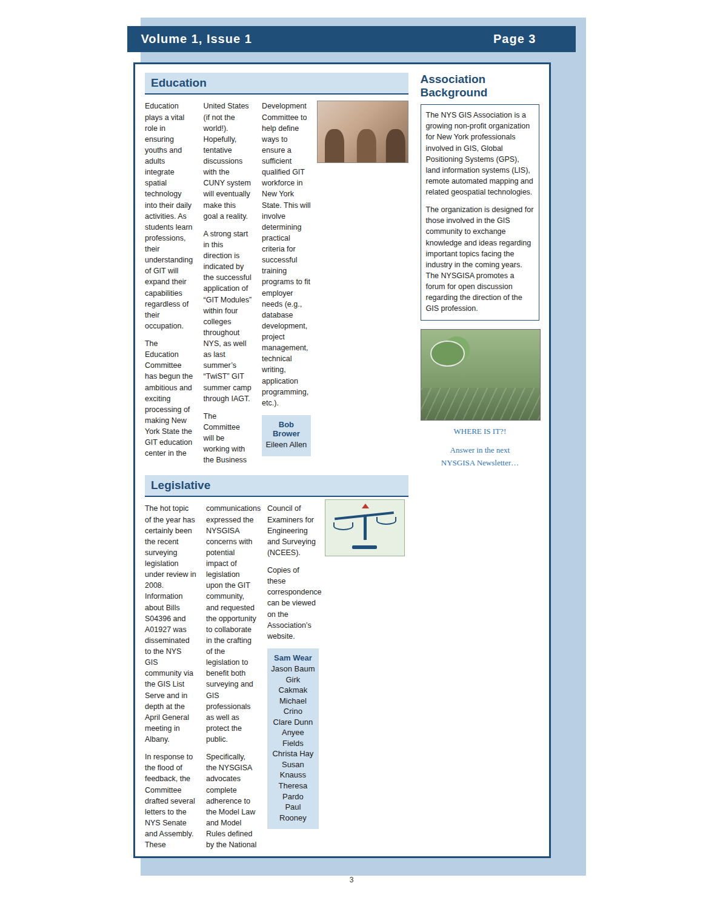Volume 1, Issue 1
Page 3
Education
Education plays a vital role in ensuring youths and adults integrate spatial technology into their daily activities. As students learn professions, their understanding of GIT will expand their capabilities regardless of their occupation.
The Education Committee has begun the ambitious and exciting processing of making New York State the GIT education center in the United States (if not the world!). Hopefully, tentative discussions with the CUNY system will eventually make this goal a reality.
A strong start in this direction is indicated by the successful application of “GIT Modules” within four colleges throughout NYS, as well as last summer’s “TwiST” GIT summer camp through IAGT.
The Committee will be working with the Business Development Committee to help define ways to ensure a sufficient qualified GIT workforce in New York State. This will involve determining practical criteria for successful training programs to fit employer needs (e.g., database development, project management, technical writing, application programming, etc.).
Bob Brower Eileen Allen
Legislative
The hot topic of the year has certainly been the recent surveying legislation under review in 2008. Information about Bills S04396 and A01927 was disseminated to the NYS GIS community via the GIS List Serve and in depth at the April General meeting in Albany.
In response to the flood of feedback, the Committee drafted several letters to the NYS Senate and Assembly. These communications expressed the NYSGISA concerns with potential impact of legislation upon the GIT community, and requested the opportunity to collaborate in the crafting of the legislation to benefit both surveying and GIS professionals as well as protect the public.
Specifically, the NYSGISA advocates complete adherence to the Model Law and Model Rules defined by the National Council of Examiners for Engineering and Surveying (NCEES).
Copies of these correspondence can be viewed on the Association’s website.
Sam Wear Jason Baum
Girk Cakmak
Michael Crino
Clare Dunn
Anyee Fields
Christa Hay
Susan Knauss
Theresa Pardo
Paul Rooney
Association
Background
The NYS GIS Association is a growing non-profit organization for New York professionals involved in GIS, Global Positioning Systems (GPS), land information systems (LIS), remote automated mapping and related geospatial technologies.
The organization is designed for those involved in the GIS community to exchange knowledge and ideas regarding important topics facing the industry in the coming years. The NYSGISA promotes a forum for open discussion regarding the direction of the GIS profession.
WHERE IS IT?! Answer in the next
NYSGISA Newsletter…
3